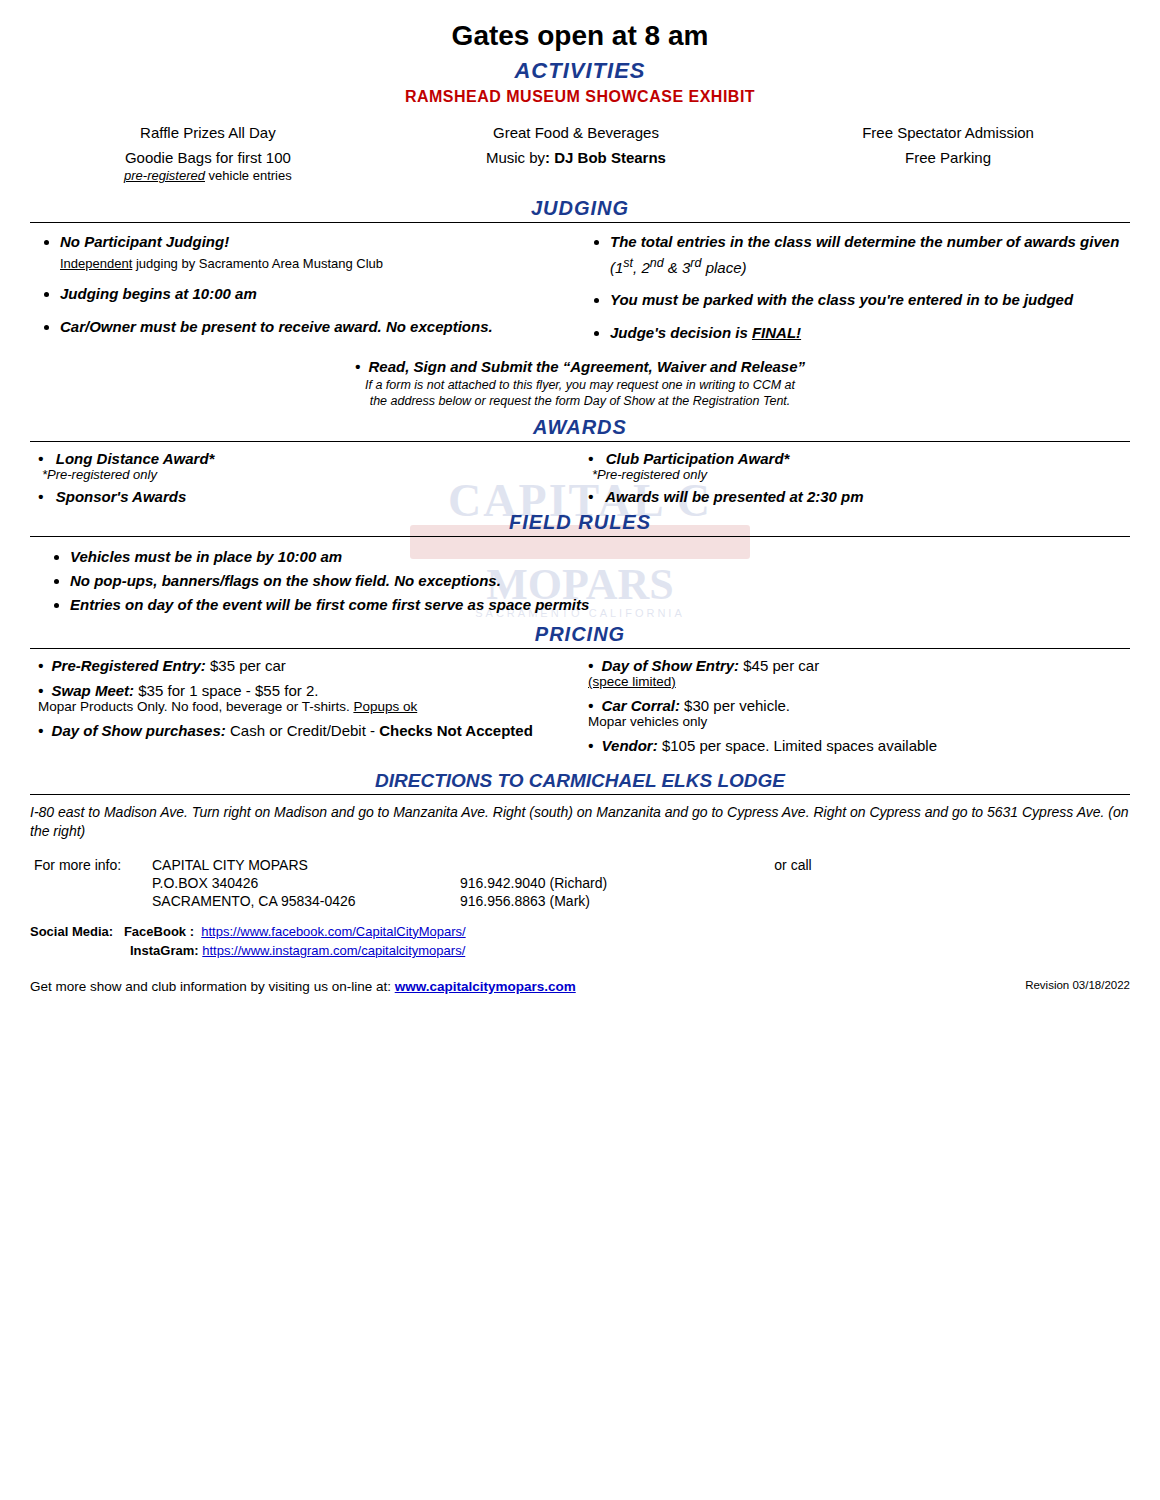CAPITAL C
MOPARS
SACRAMENTO CALIFORNIA
Gates open at 8 am
ACTIVITIES
RAMSHEAD MUSEUM SHOWCASE EXHIBIT
| Raffle Prizes All Day | Great Food & Beverages | Free Spectator Admission |
| Goodie Bags for first 100 pre-registered vehicle entries | Music by : DJ Bob Stearns | Free Parking |
JUDGING
| No Participant Judging! Independent judging by Sacramento Area Mustang Club Judging begins at 10:00 am Car/Owner must be present to receive award. No exceptions. | The total entries in the class will determine the number of awards given (1 st , 2 nd & 3 rd place) You must be parked with the class you're entered in to be judged Judge's decision is FINAL! |
• Read, Sign and Submit the “Agreement, Waiver and Release”
If a form is not attached to this flyer, you may request one in writing to CCM at
the address below or request the form Day of Show at the Registration Tent.
AWARDS
| • Long Distance Award* *Pre-registered only • Sponsor's Awards | • Club Participation Award* *Pre-registered only • Awards will be presented at 2:30 pm |
FIELD RULES
Vehicles must be in place by 10:00 am
No pop-ups, banners/flags on the show field. No exceptions.
Entries on day of the event will be first come first serve as space permits
PRICING
| • Pre-Registered Entry: $35 per car • Swap Meet: $35 for 1 space - $55 for 2. Mopar Products Only. No food, beverage or T-shirts. Popups ok • Day of Show purchases: Cash or Credit/Debit - Checks Not Accepted | • Day of Show Entry: $45 per car (spece limited) • Car Corral: $30 per vehicle. Mopar vehicles only • Vendor: $105 per space. Limited spaces available |
DIRECTIONS TO CARMICHAEL ELKS LODGE
I-80 east to Madison Ave. Turn right on Madison and go to Manzanita Ave. Right (south) on Manzanita and go to Cypress Ave. Right on Cypress and go to 5631 Cypress Ave. (on the right)
| For more info: | CAPITAL CITY MOPARS | or call |
| | P.O.BOX 340426 | 916.942.9040 (Richard) |
| | SACRAMENTO, CA 95834-0426 | 916.956.8863 (Mark) |
Social Media: FaceBook : https://www.facebook.com/CapitalCityMopars/
InstaGram: https://www.instagram.com/capitalcitymopars/
Revision 03/18/2022 Get more show and club information by visiting us on-line at: www.capitalcitymopars.com